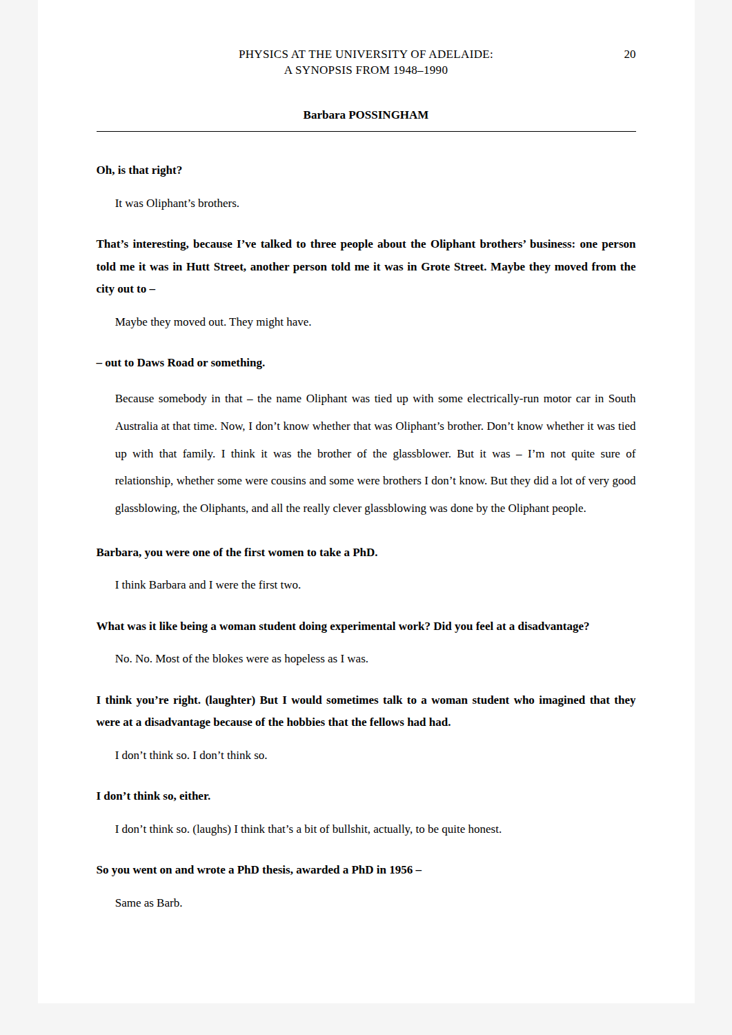20
Physics at the University of Adelaide:
A Synopsis from 1948–1990
Barbara POSSINGHAM
Oh, is that right?
It was Oliphant’s brothers.
That’s interesting, because I’ve talked to three people about the Oliphant brothers’ business: one person told me it was in Hutt Street, another person told me it was in Grote Street. Maybe they moved from the city out to –
Maybe they moved out. They might have.
– out to Daws Road or something.
Because somebody in that – the name Oliphant was tied up with some electrically-run motor car in South Australia at that time. Now, I don’t know whether that was Oliphant’s brother. Don’t know whether it was tied up with that family. I think it was the brother of the glassblower. But it was – I’m not quite sure of relationship, whether some were cousins and some were brothers I don’t know. But they did a lot of very good glassblowing, the Oliphants, and all the really clever glassblowing was done by the Oliphant people.
Barbara, you were one of the first women to take a PhD.
I think Barbara and I were the first two.
What was it like being a woman student doing experimental work? Did you feel at a disadvantage?
No. No. Most of the blokes were as hopeless as I was.
I think you’re right. (laughter) But I would sometimes talk to a woman student who imagined that they were at a disadvantage because of the hobbies that the fellows had had.
I don’t think so. I don’t think so.
I don’t think so, either.
I don’t think so. (laughs) I think that’s a bit of bullshit, actually, to be quite honest.
So you went on and wrote a PhD thesis, awarded a PhD in 1956 –
Same as Barb.